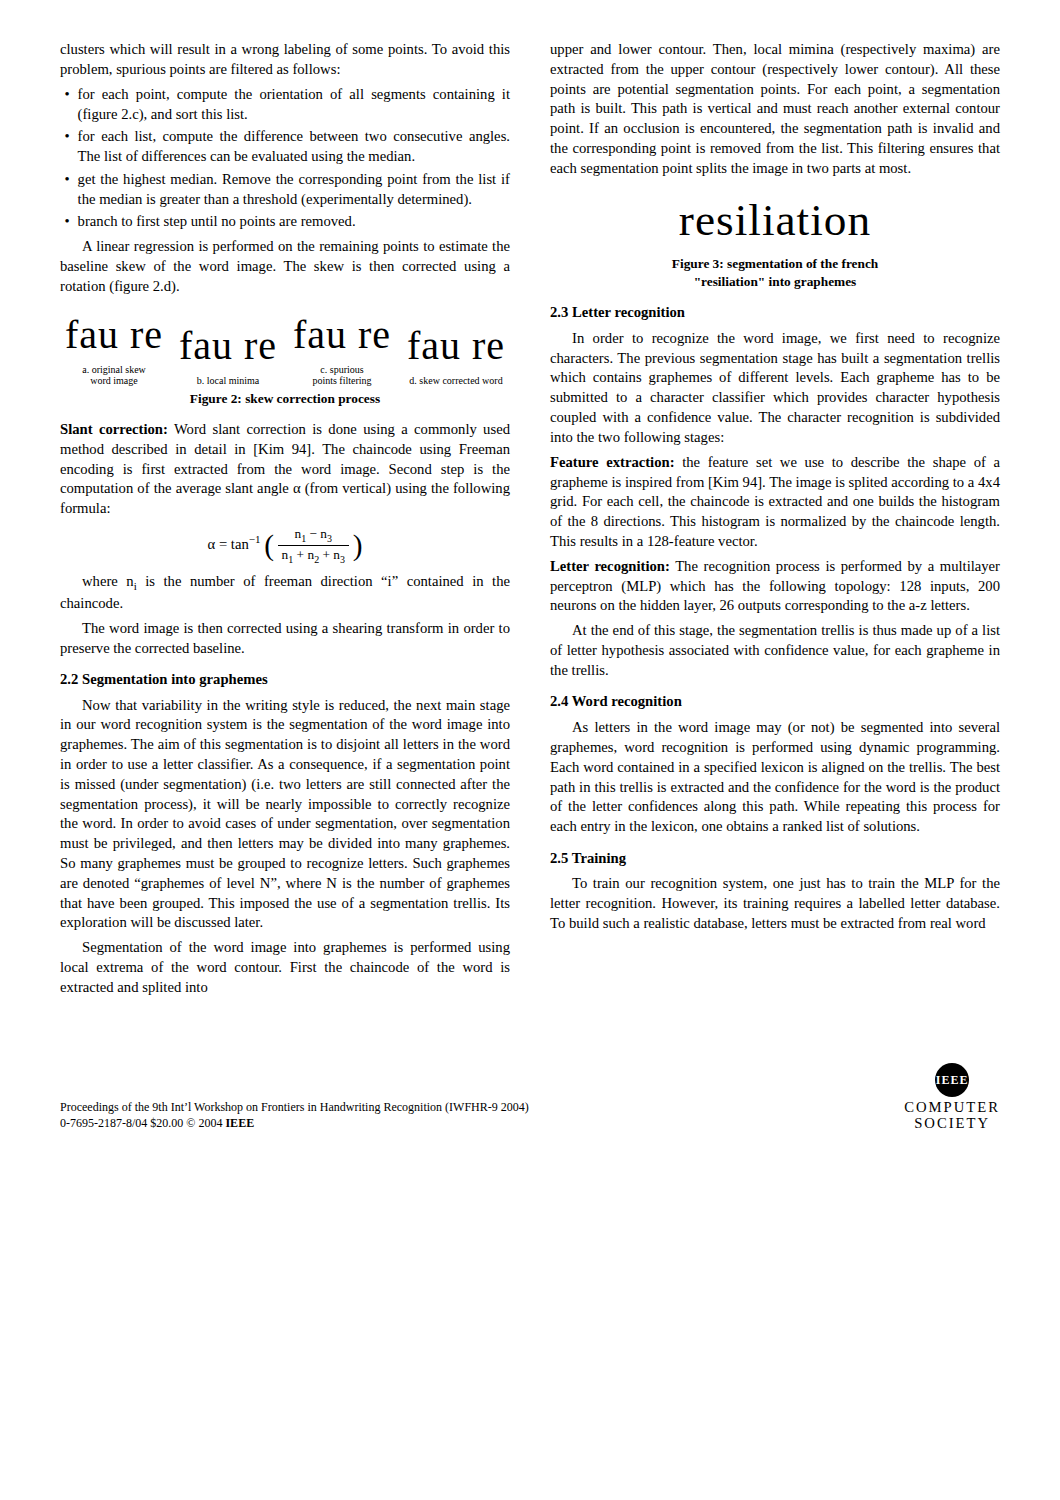clusters which will result in a wrong labeling of some points. To avoid this problem, spurious points are filtered as follows:
for each point, compute the orientation of all segments containing it (figure 2.c), and sort this list.
for each list, compute the difference between two consecutive angles. The list of differences can be evaluated using the median.
get the highest median. Remove the corresponding point from the list if the median is greater than a threshold (experimentally determined).
branch to first step until no points are removed.
A linear regression is performed on the remaining points to estimate the baseline skew of the word image. The skew is then corrected using a rotation (figure 2.d).
fau re
a. original skew
word image
fau re
b. local minima
fau re
c. spurious
points filtering
fau re
d. skew corrected word
Figure 2: skew correction process
Slant correction: Word slant correction is done using a commonly used method described in detail in [Kim 94]. The chaincode using Freeman encoding is first extracted from the word image. Second step is the computation of the average slant angle α (from vertical) using the following formula:
α = tan−1 ( n1 − n3 n1 + n2 + n3 )
where ni is the number of freeman direction “i” contained in the chaincode.
The word image is then corrected using a shearing transform in order to preserve the corrected baseline.
2.2 Segmentation into graphemes
Now that variability in the writing style is reduced, the next main stage in our word recognition system is the segmentation of the word image into graphemes. The aim of this segmentation is to disjoint all letters in the word in order to use a letter classifier. As a consequence, if a segmentation point is missed (under segmentation) (i.e. two letters are still connected after the segmentation process), it will be nearly impossible to correctly recognize the word. In order to avoid cases of under segmentation, over segmentation must be privileged, and then letters may be divided into many graphemes. So many graphemes must be grouped to recognize letters. Such graphemes are denoted “graphemes of level N”, where N is the number of graphemes that have been grouped. This imposed the use of a segmentation trellis. Its exploration will be discussed later.
Segmentation of the word image into graphemes is performed using local extrema of the word contour. First the chaincode of the word is extracted and splited into
upper and lower contour. Then, local mimina (respectively maxima) are extracted from the upper contour (respectively lower contour). All these points are potential segmentation points. For each point, a segmentation path is built. This path is vertical and must reach another external contour point. If an occlusion is encountered, the segmentation path is invalid and the corresponding point is removed from the list. This filtering ensures that each segmentation point splits the image in two parts at most.
resiliation
Figure 3: segmentation of the french
"resiliation" into graphemes
2.3 Letter recognition
In order to recognize the word image, we first need to recognize characters. The previous segmentation stage has built a segmentation trellis which contains graphemes of different levels. Each grapheme has to be submitted to a character classifier which provides character hypothesis coupled with a confidence value. The character recognition is subdivided into the two following stages:
Feature extraction: the feature set we use to describe the shape of a grapheme is inspired from [Kim 94]. The image is splited according to a 4x4 grid. For each cell, the chaincode is extracted and one builds the histogram of the 8 directions. This histogram is normalized by the chaincode length. This results in a 128-feature vector.
Letter recognition: The recognition process is performed by a multilayer perceptron (MLP) which has the following topology: 128 inputs, 200 neurons on the hidden layer, 26 outputs corresponding to the a-z letters.
At the end of this stage, the segmentation trellis is thus made up of a list of letter hypothesis associated with confidence value, for each grapheme in the trellis.
2.4 Word recognition
As letters in the word image may (or not) be segmented into several graphemes, word recognition is performed using dynamic programming. Each word contained in a specified lexicon is aligned on the trellis. The best path in this trellis is extracted and the confidence for the word is the product of the letter confidences along this path. While repeating this process for each entry in the lexicon, one obtains a ranked list of solutions.
2.5 Training
To train our recognition system, one just has to train the MLP for the letter recognition. However, its training requires a labelled letter database. To build such a realistic database, letters must be extracted from real word
Proceedings of the 9th Int’l Workshop on Frontiers in Handwriting Recognition (IWFHR-9 2004)
0-7695-2187-8/04 $20.00 © 2004 IEEE
IEEE
COMPUTER
SOCIETY